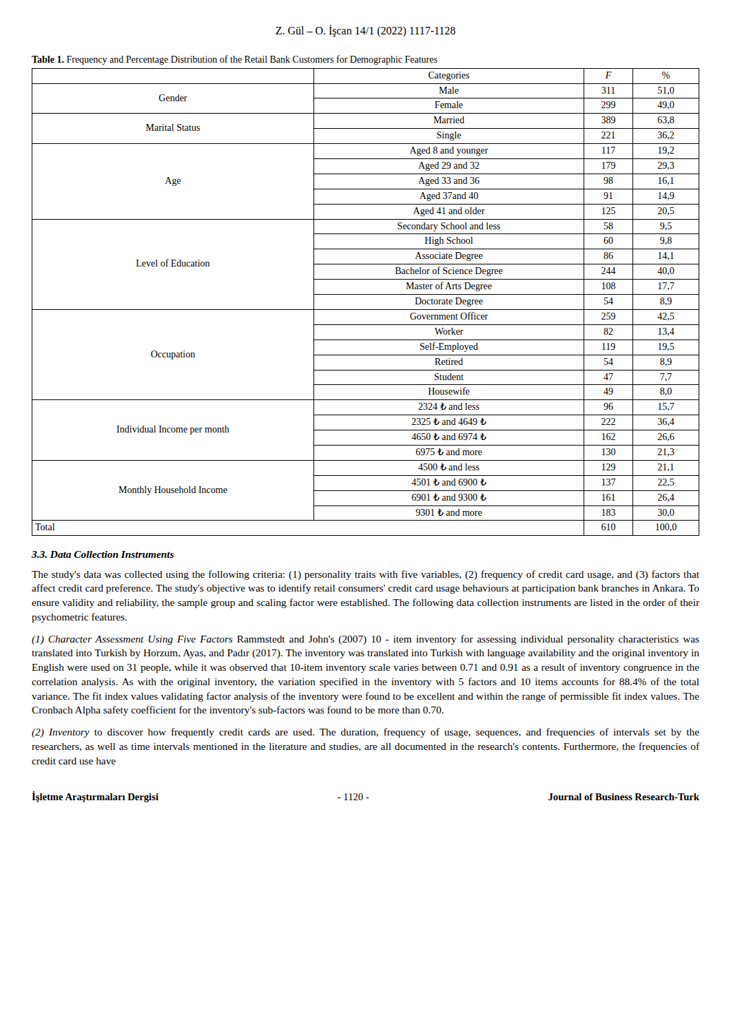Z. Gül – O. İşcan 14/1 (2022) 1117-1128
Table 1. Frequency and Percentage Distribution of the Retail Bank Customers for Demographic Features
| | Categories | F | % |
| Gender | Male | 311 | 51,0 |
| Female | 299 | 49,0 |
| Marital Status | Married | 389 | 63,8 |
| Single | 221 | 36,2 |
| Age | Aged 8 and younger | 117 | 19,2 |
| Aged 29 and 32 | 179 | 29,3 |
| Aged 33 and 36 | 98 | 16,1 |
| Aged 37and 40 | 91 | 14,9 |
| Aged 41 and older | 125 | 20,5 |
| Level of Education | Secondary School and less | 58 | 9,5 |
| High School | 60 | 9,8 |
| Associate Degree | 86 | 14,1 |
| Bachelor of Science Degree | 244 | 40,0 |
| Master of Arts Degree | 108 | 17,7 |
| Doctorate Degree | 54 | 8,9 |
| Occupation | Government Officer | 259 | 42,5 |
| Worker | 82 | 13,4 |
| Self-Employed | 119 | 19,5 |
| Retired | 54 | 8,9 |
| Student | 47 | 7,7 |
| Housewife | 49 | 8,0 |
| Individual Income per month | 2324 ₺ and less | 96 | 15,7 |
| 2325 ₺ and 4649 ₺ | 222 | 36,4 |
| 4650 ₺ and 6974 ₺ | 162 | 26,6 |
| 6975 ₺ and more | 130 | 21,3 |
| Monthly Household Income | 4500 ₺ and less | 129 | 21,1 |
| 4501 ₺ and 6900 ₺ | 137 | 22,5 |
| 6901 ₺ and 9300 ₺ | 161 | 26,4 |
| 9301 ₺ and more | 183 | 30,0 |
| Total | 610 | 100,0 |
3.3. Data Collection Instruments
The study's data was collected using the following criteria: (1) personality traits with five variables, (2) frequency of credit card usage, and (3) factors that affect credit card preference. The study's objective was to identify retail consumers' credit card usage behaviours at participation bank branches in Ankara. To ensure validity and reliability, the sample group and scaling factor were established. The following data collection instruments are listed in the order of their psychometric features.
(1) Character Assessment Using Five Factors Rammstedt and John's (2007) 10 - item inventory for assessing individual personality characteristics was translated into Turkish by Horzum, Ayas, and Padır (2017). The inventory was translated into Turkish with language availability and the original inventory in English were used on 31 people, while it was observed that 10-item inventory scale varies between 0.71 and 0.91 as a result of inventory congruence in the correlation analysis. As with the original inventory, the variation specified in the inventory with 5 factors and 10 items accounts for 88.4% of the total variance. The fit index values validating factor analysis of the inventory were found to be excellent and within the range of permissible fit index values. The Cronbach Alpha safety coefficient for the inventory's sub-factors was found to be more than 0.70.
(2) Inventory to discover how frequently credit cards are used. The duration, frequency of usage, sequences, and frequencies of intervals set by the researchers, as well as time intervals mentioned in the literature and studies, are all documented in the research's contents. Furthermore, the frequencies of credit card use have
İşletme Araştırmaları Dergisi
- 1120 -
Journal of Business Research-Turk